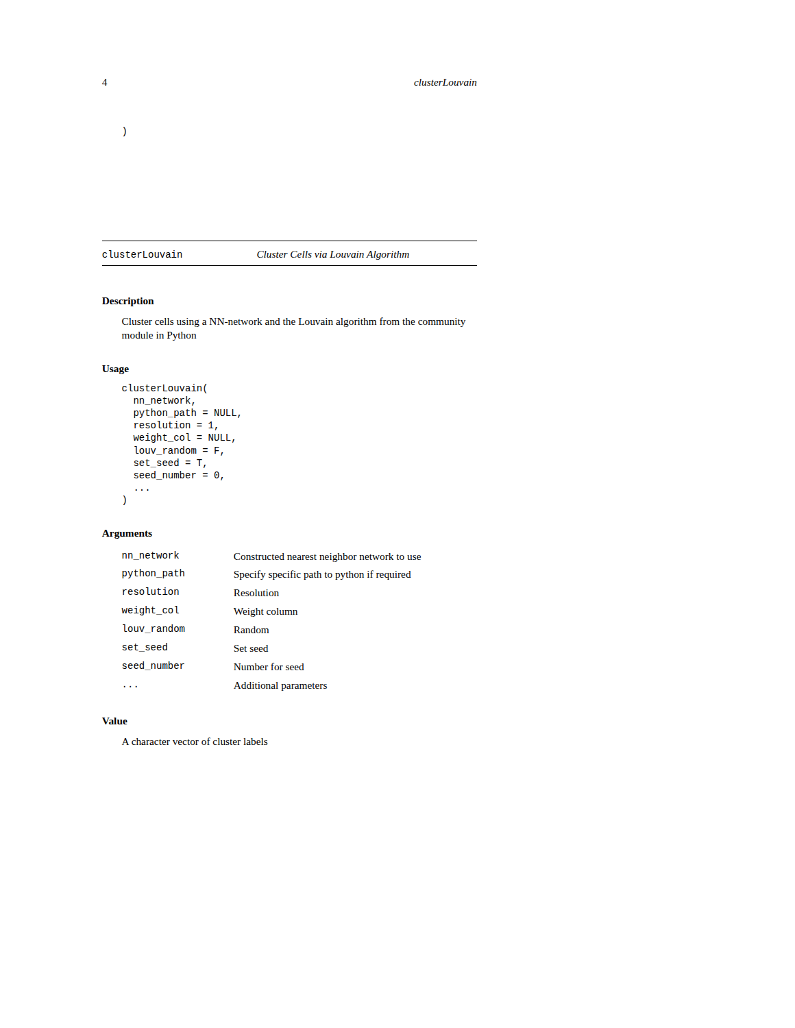4 clusterLouvain
)
clusterLouvain Cluster Cells via Louvain Algorithm
Description
Cluster cells using a NN-network and the Louvain algorithm from the community module in Python
Usage
clusterLouvain(
  nn_network,
  python_path = NULL,
  resolution = 1,
  weight_col = NULL,
  louv_random = F,
  set_seed = T,
  seed_number = 0,
  ...
)
Arguments
| nn_network | Constructed nearest neighbor network to use |
| python_path | Specify specific path to python if required |
| resolution | Resolution |
| weight_col | Weight column |
| louv_random | Random |
| set_seed | Set seed |
| seed_number | Number for seed |
| ... | Additional parameters |
Value
A character vector of cluster labels